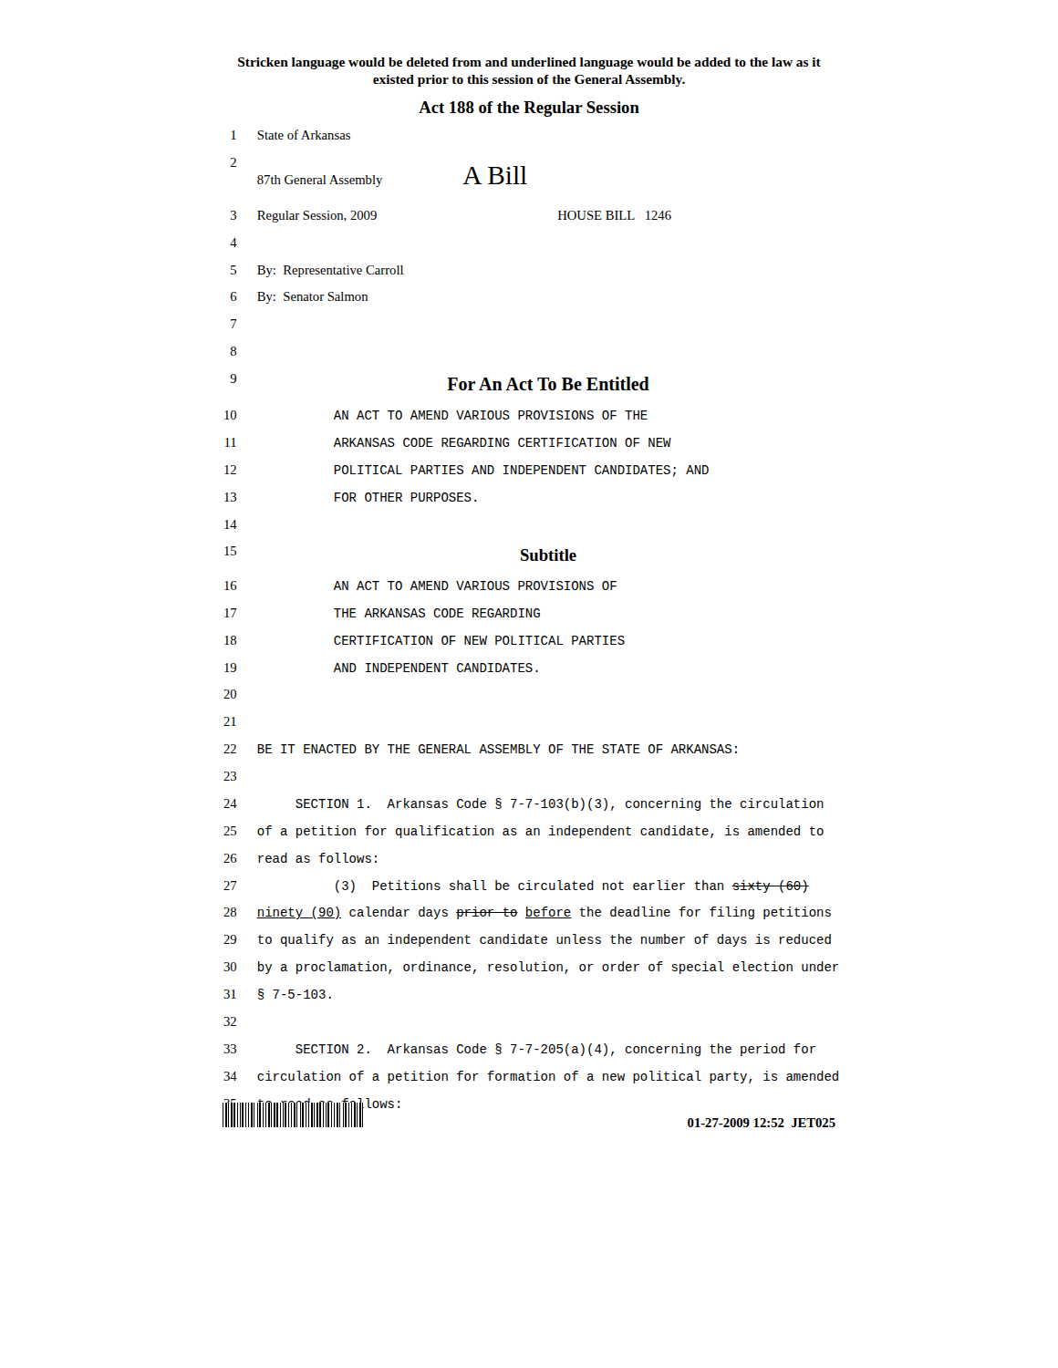Stricken language would be deleted from and underlined language would be added to the law as it existed prior to this session of the General Assembly.
Act 188 of the Regular Session
| 1 | State of Arkansas |
| 2 | 87th General Assembly A Bill |
| 3 | Regular Session, 2009 HOUSE BILL 1246 |
| 4 | |
| 5 | By: Representative Carroll |
| 6 | By: Senator Salmon |
| 7 | |
| 8 | |
| 9 | For An Act To Be Entitled |
| 10 | AN ACT TO AMEND VARIOUS PROVISIONS OF THE |
| 11 | ARKANSAS CODE REGARDING CERTIFICATION OF NEW |
| 12 | POLITICAL PARTIES AND INDEPENDENT CANDIDATES; AND |
| 13 | FOR OTHER PURPOSES. |
| 14 | |
| 15 | Subtitle |
| 16 | AN ACT TO AMEND VARIOUS PROVISIONS OF |
| 17 | THE ARKANSAS CODE REGARDING |
| 18 | CERTIFICATION OF NEW POLITICAL PARTIES |
| 19 | AND INDEPENDENT CANDIDATES. |
| 20 | |
| 21 | |
| 22 | BE IT ENACTED BY THE GENERAL ASSEMBLY OF THE STATE OF ARKANSAS: |
| 23 | |
| 24 | SECTION 1. Arkansas Code § 7-7-103(b)(3), concerning the circulation |
| 25 | of a petition for qualification as an independent candidate, is amended to |
| 26 | read as follows: |
| 27 | (3) Petitions shall be circulated not earlier than sixty (60) |
| 28 | ninety (90) calendar days prior to before the deadline for filing petitions |
| 29 | to qualify as an independent candidate unless the number of days is reduced |
| 30 | by a proclamation, ordinance, resolution, or order of special election under |
| 31 | § 7-5-103. |
| 32 | |
| 33 | SECTION 2. Arkansas Code § 7-7-205(a)(4), concerning the period for |
| 34 | circulation of a petition for formation of a new political party, is amended |
| 35 | to read as follows: |
01-27-2009 12:52 JET025